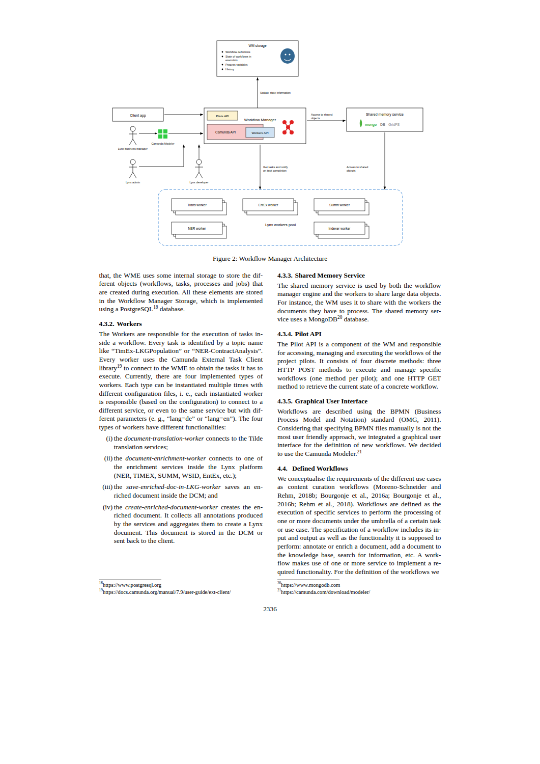WM storage Workflow definitions State of workflows in execution Process variables History Update state information Client app Pilots API Camunda API Workers API Workflow Manager Shared memory service mongo DB GridFS Access to shared objects Lynx business manager Camunda Modeler Lynx admin Lynx developer Get tasks and notify on task completion Access to shared objects Lynx workers pool Trans worker EntEx worker Summ worker NER worker Indexer worker
Figure 2: Workflow Manager Architecture
that, the WME uses some internal storage to store the different objects (workflows, tasks, processes and jobs) that are created during execution. All these elements are stored in the Workflow Manager Storage, which is implemented using a PostgreSQL18 database.
4.3.2. Workers
The Workers are responsible for the execution of tasks inside a workflow. Every task is identified by a topic name like “TimEx-LKGPopulation” or “NER-ContractAnalysis”. Every worker uses the Camunda External Task Client library19 to connect to the WME to obtain the tasks it has to execute. Currently, there are four implemented types of workers. Each type can be instantiated multiple times with different configuration files, i. e., each instantiated worker is responsible (based on the configuration) to connect to a different service, or even to the same service but with different parameters (e. g., “lang=de” or “lang=en”). The four types of workers have different functionalities:
the document-translation-worker connects to the Tilde translation services;
the document-enrichment-worker connects to one of the enrichment services inside the Lynx platform (NER, TIMEX, SUMM, WSID, EntEx, etc.);
the save-enriched-doc-in-LKG-worker saves an enriched document inside the DCM; and
the create-enriched-document-worker creates the enriched document. It collects all annotations produced by the services and aggregates them to create a Lynx document. This document is stored in the DCM or sent back to the client.
4.3.3. Shared Memory Service
The shared memory service is used by both the workflow manager engine and the workers to share large data objects. For instance, the WM uses it to share with the workers the documents they have to process. The shared memory service uses a MongoDB20 database.
4.3.4. Pilot API
The Pilot API is a component of the WM and responsible for accessing, managing and executing the workflows of the project pilots. It consists of four discrete methods: three HTTP POST methods to execute and manage specific workflows (one method per pilot); and one HTTP GET method to retrieve the current state of a concrete workflow.
4.3.5. Graphical User Interface
Workflows are described using the BPMN (Business Process Model and Notation) standard (OMG, 2011). Considering that specifying BPMN files manually is not the most user friendly approach, we integrated a graphical user interface for the definition of new workflows. We decided to use the Camunda Modeler.21
4.4. Defined Workflows
We conceptualise the requirements of the different use cases as content curation workflows (Moreno-Schneider and Rehm, 2018b; Bourgonje et al., 2016a; Bourgonje et al., 2016b; Rehm et al., 2018). Workflows are defined as the execution of specific services to perform the processing of one or more documents under the umbrella of a certain task or use case. The specification of a workflow includes its input and output as well as the functionality it is supposed to perform: annotate or enrich a document, add a document to the knowledge base, search for information, etc. A workflow makes use of one or more service to implement a required functionality. For the definition of the workflows we
18https://www.postgresql.org
19https://docs.camunda.org/manual/7.9/user-guide/ext-client/
20https://www.mongodb.com
21https://camunda.com/download/modeler/
2336